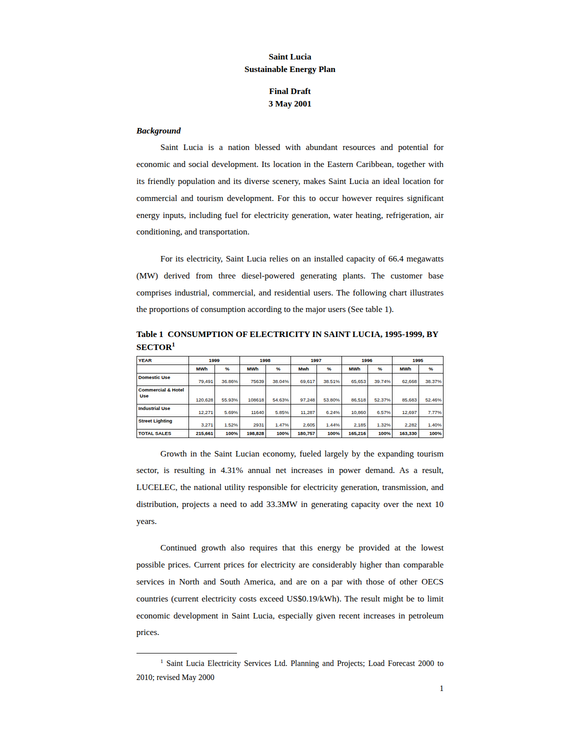Saint Lucia Sustainable Energy Plan Final Draft 3 May 2001
Background
Saint Lucia is a nation blessed with abundant resources and potential for economic and social development. Its location in the Eastern Caribbean, together with its friendly population and its diverse scenery, makes Saint Lucia an ideal location for commercial and tourism development. For this to occur however requires significant energy inputs, including fuel for electricity generation, water heating, refrigeration, air conditioning, and transportation.
For its electricity, Saint Lucia relies on an installed capacity of 66.4 megawatts (MW) derived from three diesel-powered generating plants. The customer base comprises industrial, commercial, and residential users. The following chart illustrates the proportions of consumption according to the major users (See table 1).
Table 1 CONSUMPTION OF ELECTRICITY IN SAINT LUCIA, 1995-1999, BY SECTOR1
| YEAR | 1999 | 1998 | 1997 | 1996 | 1995 |
| --- | --- | --- | --- | --- | --- |
| | MWh | % | MWh | % | Mwh | % | MWh | % | MWh | % |
| Domestic Use | 79,491 | 36.86% | 75639 | 38.04% | 69,617 | 38.51% | 65,653 | 39.74% | 62,668 | 38.37% |
| Commercial & Hotel Use | 120,628 | 55.93% | 108618 | 54.63% | 97,248 | 53.80% | 86,518 | 52.37% | 85,683 | 52.46% |
| Industrial Use | 12,271 | 5.69% | 11640 | 5.85% | 11,287 | 6.24% | 10,860 | 6.57% | 12,697 | 7.77% |
| Street Lighting | 3,271 | 1.52% | 2931 | 1.47% | 2,605 | 1.44% | 2,185 | 1.32% | 2,282 | 1.40% |
| TOTAL SALES | 215,661 | 100% | 198,828 | 100% | 180,757 | 100% | 165,216 | 100% | 163,330 | 100% |
Growth in the Saint Lucian economy, fueled largely by the expanding tourism sector, is resulting in 4.31% annual net increases in power demand. As a result, LUCELEC, the national utility responsible for electricity generation, transmission, and distribution, projects a need to add 33.3MW in generating capacity over the next 10 years.
Continued growth also requires that this energy be provided at the lowest possible prices. Current prices for electricity are considerably higher than comparable services in North and South America, and are on a par with those of other OECS countries (current electricity costs exceed US$0.19/kWh). The result might be to limit economic development in Saint Lucia, especially given recent increases in petroleum prices.
1 Saint Lucia Electricity Services Ltd. Planning and Projects; Load Forecast 2000 to 2010; revised May 2000
1